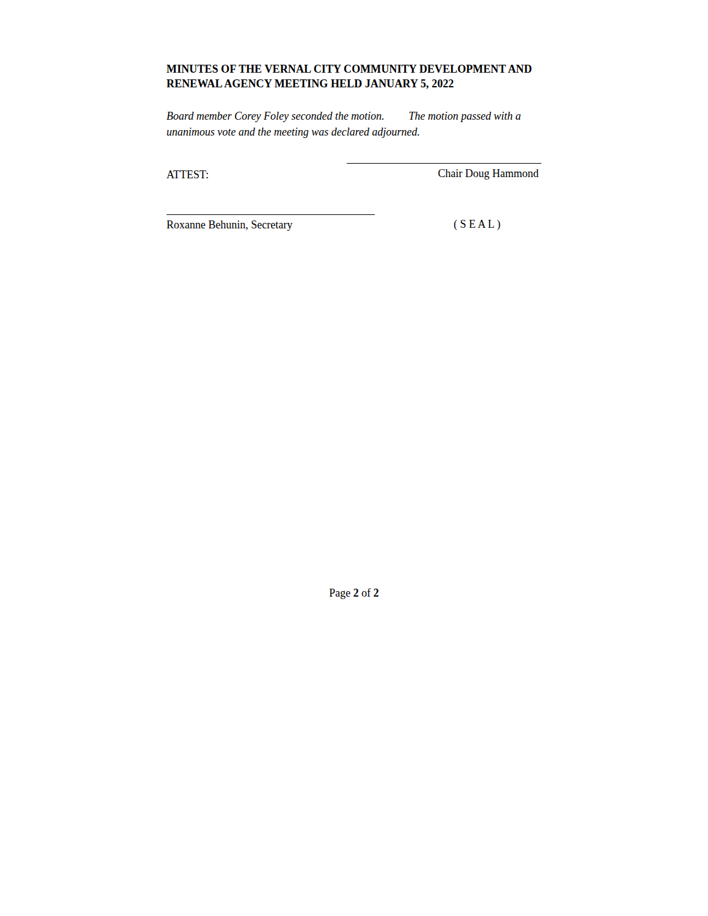Minutes of the Vernal City Community Development and Renewal Agency Meeting Held January 5, 2022
Board member Corey Foley seconded the motion. The motion passed with a unanimous vote and the meeting was declared adjourned.
Chair Doug Hammond
ATTEST:
Roxanne Behunin, Secretary
( S E A L )
Page 2 of 2